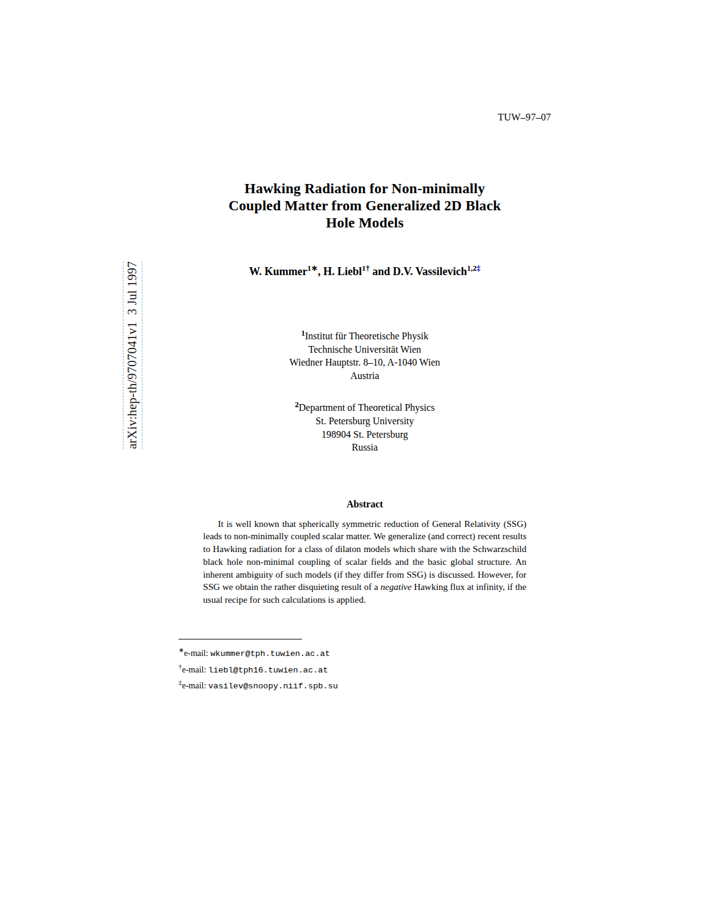arXiv:hep-th/9707041v1 3 Jul 1997
TUW–97–07
Hawking Radiation for Non-minimally
Coupled Matter from Generalized 2D Black
Hole Models
W. Kummer1∗, H. Liebl1† and D.V. Vassilevich1,2‡
1Institut für Theoretische Physik
Technische Universität Wien
Wiedner Hauptstr. 8–10, A-1040 Wien
Austria
2Department of Theoretical Physics
St. Petersburg University
198904 St. Petersburg
Russia
Abstract
It is well known that spherically symmetric reduction of General Relativity (SSG) leads to non-minimally coupled scalar matter. We generalize (and correct) recent results to Hawking radiation for a class of dilaton models which share with the Schwarzschild black hole non-minimal coupling of scalar fields and the basic global structure. An inherent ambiguity of such models (if they differ from SSG) is discussed. However, for SSG we obtain the rather disquieting result of a negative Hawking flux at infinity, if the usual recipe for such calculations is applied.
∗e-mail: wkummer@tph.tuwien.ac.at
†e-mail: liebl@tph16.tuwien.ac.at
‡e-mail: vasilev@snoopy.niif.spb.su